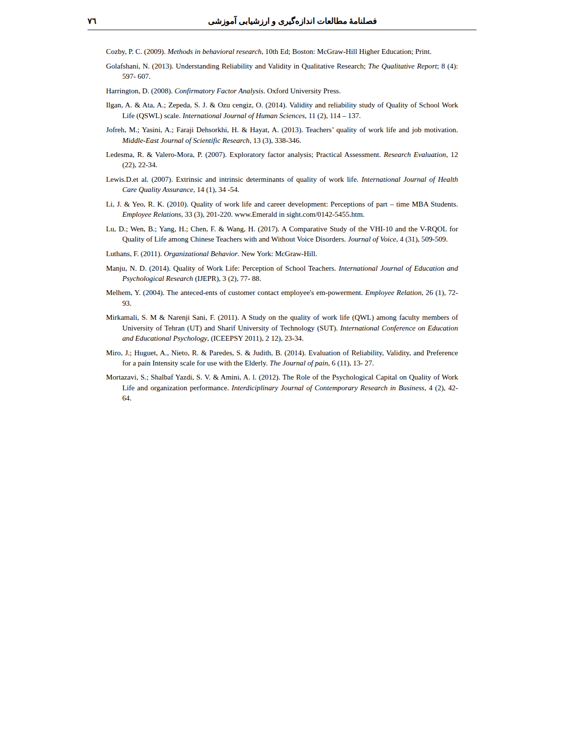فصلنامهٔ مطالعات اندازه‌گیری و ارزشیابی آموزشی ٧٦
Cozby, P. C. (2009). Methods in behavioral research, 10th Ed; Boston: McGraw-Hill Higher Education; Print.
Golafshani, N. (2013). Understanding Reliability and Validity in Qualitative Research; The Qualitative Report; 8 (4): 597- 607.
Harrington, D. (2008). Confirmatory Factor Analysis. Oxford University Press.
Ilgan, A. & Ata, A.; Zepeda, S. J. & Ozu cengiz, O. (2014). Validity and reliability study of Quality of School Work Life (QSWL) scale. International Journal of Human Sciences, 11 (2), 114 – 137.
Jofreh, M.; Yasini, A.; Faraji Dehsorkhi, H. & Hayat, A. (2013). Teachers’ quality of work life and job motivation. Middle-East Journal of Scientific Research, 13 (3), 338-346.
Ledesma, R. & Valero-Mora, P. (2007). Exploratory factor analysis; Practical Assessment. Research Evaluation, 12 (22), 22-34.
Lewis.D.et al. (2007). Extrinsic and intrinsic determinants of quality of work life. International Journal of Health Care Quality Assurance, 14 (1), 34 -54.
Li, J. & Yeo, R. K. (2010). Quality of work life and career development: Perceptions of part – time MBA Students. Employee Relations, 33 (3), 201-220. www.Emerald in sight.com/0142-5455.htm.
Lu, D.; Wen, B.; Yang, H.; Chen, F. & Wang, H. (2017). A Comparative Study of the VHI-10 and the V-RQOL for Quality of Life among Chinese Teachers with and Without Voice Disorders. Journal of Voice, 4 (31), 509-509.
Luthans, F. (2011). Organizational Behavior. New York: McGraw-Hill.
Manju, N. D. (2014). Quality of Work Life: Perception of School Teachers. International Journal of Education and Psychological Research (IJEPR), 3 (2), 77- 88.
Melhem, Y. (2004). The anteced-ents of customer contact employee's em-powerment. Employee Relation, 26 (1), 72-93.
Mirkamali, S. M & Narenji Sani, F. (2011). A Study on the quality of work life (QWL) among faculty members of University of Tehran (UT) and Sharif University of Technology (SUT). International Conference on Education and Educational Psychology, (ICEEPSY 2011), 2 12), 23-34.
Miro, J.; Huguet, A., Nieto, R. & Paredes, S. & Judith, B. (2014). Evaluation of Reliability, Validity, and Preference for a pain Intensity scale for use with the Elderly. The Journal of pain, 6 (11), 13- 27.
Mortazavi, S.; Shalbaf Yazdi, S. V. & Amini, A. l. (2012). The Role of the Psychological Capital on Quality of Work Life and organization performance. Interdiciplinary Journal of Contemporary Research in Business, 4 (2), 42- 64.